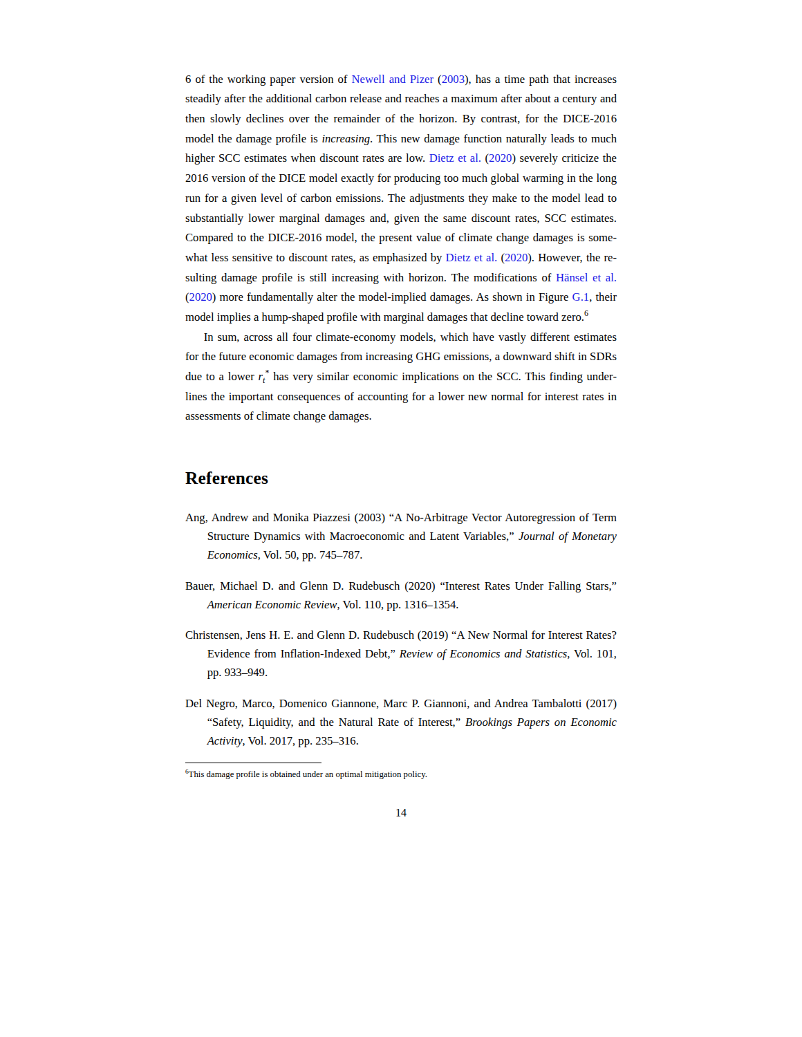6 of the working paper version of Newell and Pizer (2003), has a time path that increases steadily after the additional carbon release and reaches a maximum after about a century and then slowly declines over the remainder of the horizon. By contrast, for the DICE-2016 model the damage profile is increasing. This new damage function naturally leads to much higher SCC estimates when discount rates are low. Dietz et al. (2020) severely criticize the 2016 version of the DICE model exactly for producing too much global warming in the long run for a given level of carbon emissions. The adjustments they make to the model lead to substantially lower marginal damages and, given the same discount rates, SCC estimates. Compared to the DICE-2016 model, the present value of climate change damages is somewhat less sensitive to discount rates, as emphasized by Dietz et al. (2020). However, the resulting damage profile is still increasing with horizon. The modifications of Hänsel et al. (2020) more fundamentally alter the model-implied damages. As shown in Figure G.1, their model implies a hump-shaped profile with marginal damages that decline toward zero.6
In sum, across all four climate-economy models, which have vastly different estimates for the future economic damages from increasing GHG emissions, a downward shift in SDRs due to a lower rt* has very similar economic implications on the SCC. This finding underlines the important consequences of accounting for a lower new normal for interest rates in assessments of climate change damages.
References
Ang, Andrew and Monika Piazzesi (2003) “A No-Arbitrage Vector Autoregression of Term Structure Dynamics with Macroeconomic and Latent Variables,” Journal of Monetary Economics, Vol. 50, pp. 745–787.
Bauer, Michael D. and Glenn D. Rudebusch (2020) “Interest Rates Under Falling Stars,” American Economic Review, Vol. 110, pp. 1316–1354.
Christensen, Jens H. E. and Glenn D. Rudebusch (2019) “A New Normal for Interest Rates? Evidence from Inflation-Indexed Debt,” Review of Economics and Statistics, Vol. 101, pp. 933–949.
Del Negro, Marco, Domenico Giannone, Marc P. Giannoni, and Andrea Tambalotti (2017) “Safety, Liquidity, and the Natural Rate of Interest,” Brookings Papers on Economic Activity, Vol. 2017, pp. 235–316.
6This damage profile is obtained under an optimal mitigation policy.
14